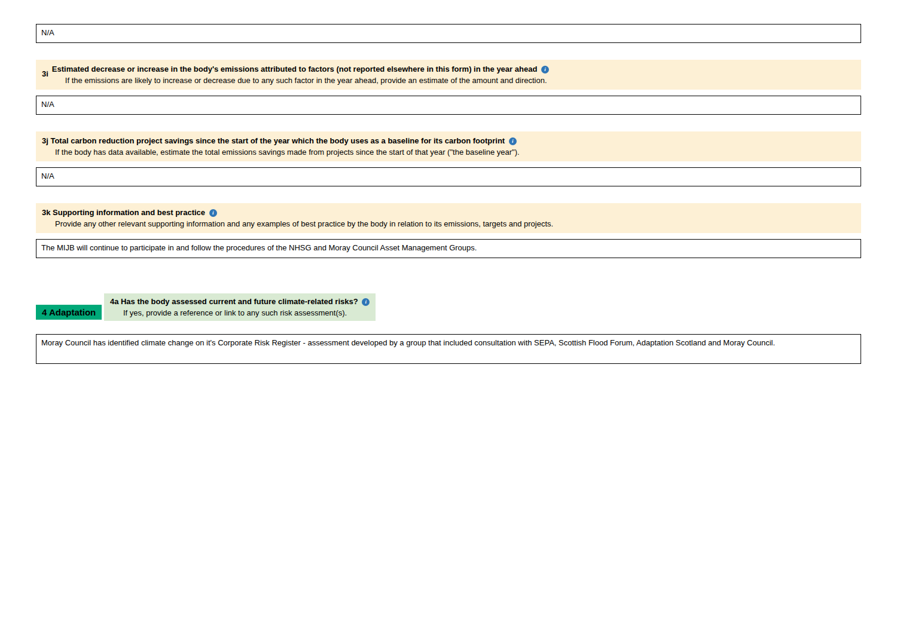N/A
3i
Estimated decrease or increase in the body's emissions attributed to factors (not reported elsewhere in this form) in the year ahead i
If the emissions are likely to increase or decrease due to any such factor in the year ahead, provide an estimate of the amount and direction.
N/A
3j Total carbon reduction project savings since the start of the year which the body uses as a baseline for its carbon footprint i
If the body has data available, estimate the total emissions savings made from projects since the start of that year ("the baseline year").
N/A
3k Supporting information and best practice i
Provide any other relevant supporting information and any examples of best practice by the body in relation to its emissions, targets and projects.
The MIJB will continue to participate in and follow the procedures of the NHSG and Moray Council Asset Management Groups.
4 Adaptation
4a Has the body assessed current and future climate-related risks? i
If yes, provide a reference or link to any such risk assessment(s).
Moray Council has identified climate change on it's Corporate Risk Register - assessment developed by a group that included consultation with SEPA, Scottish Flood Forum, Adaptation Scotland and Moray Council.